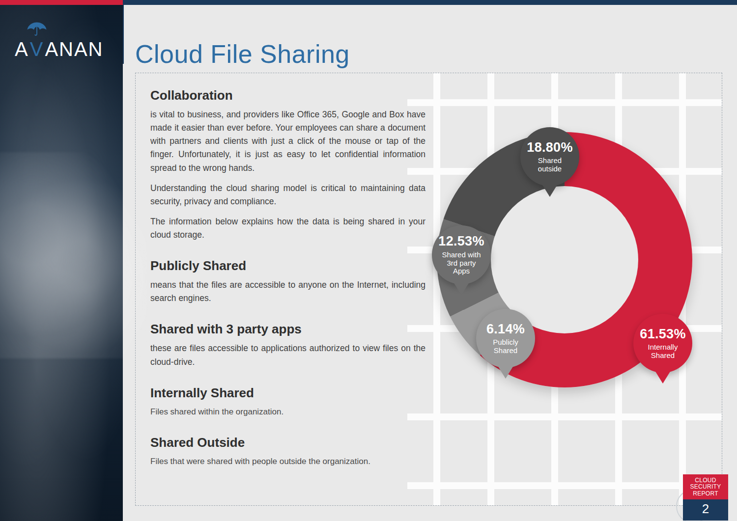AVANAN
Cloud File Sharing
Collaboration
is vital to business, and providers like Office 365, Google and Box have made it easier than ever before. Your employees can share a document with partners and clients with just a click of the mouse or tap of the finger. Unfortunately, it is just as easy to let confidential information spread to the wrong hands.
Understanding the cloud sharing model is critical to maintaining data security, privacy and compliance.
The information below explains how the data is being shared in your cloud storage.
Publicly Shared
means that the files are accessible to anyone on the Internet, including search engines.
Shared with 3 party apps
these are files accessible to applications authorized to view files on the cloud-drive.
Internally Shared
Files shared within the organization.
Shared Outside
Files that were shared with people outside the organization.
18.80%
Shared
outside
12.53%
Shared with
3rd party
Apps
6.14%
Publicly
Shared
61.53%
Internally
Shared
CLOUD
SECURITY
REPORT
2